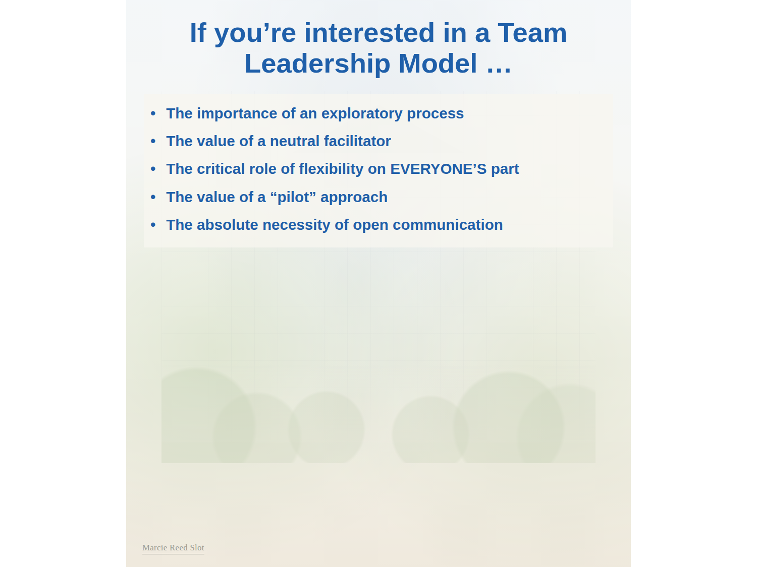If you’re interested in a Team Leadership Model …
The importance of an exploratory process
The value of a neutral facilitator
The critical role of flexibility on EVERYONE’S part
The value of a “pilot” approach
The absolute necessity of open communication
Marcie Reed Slot